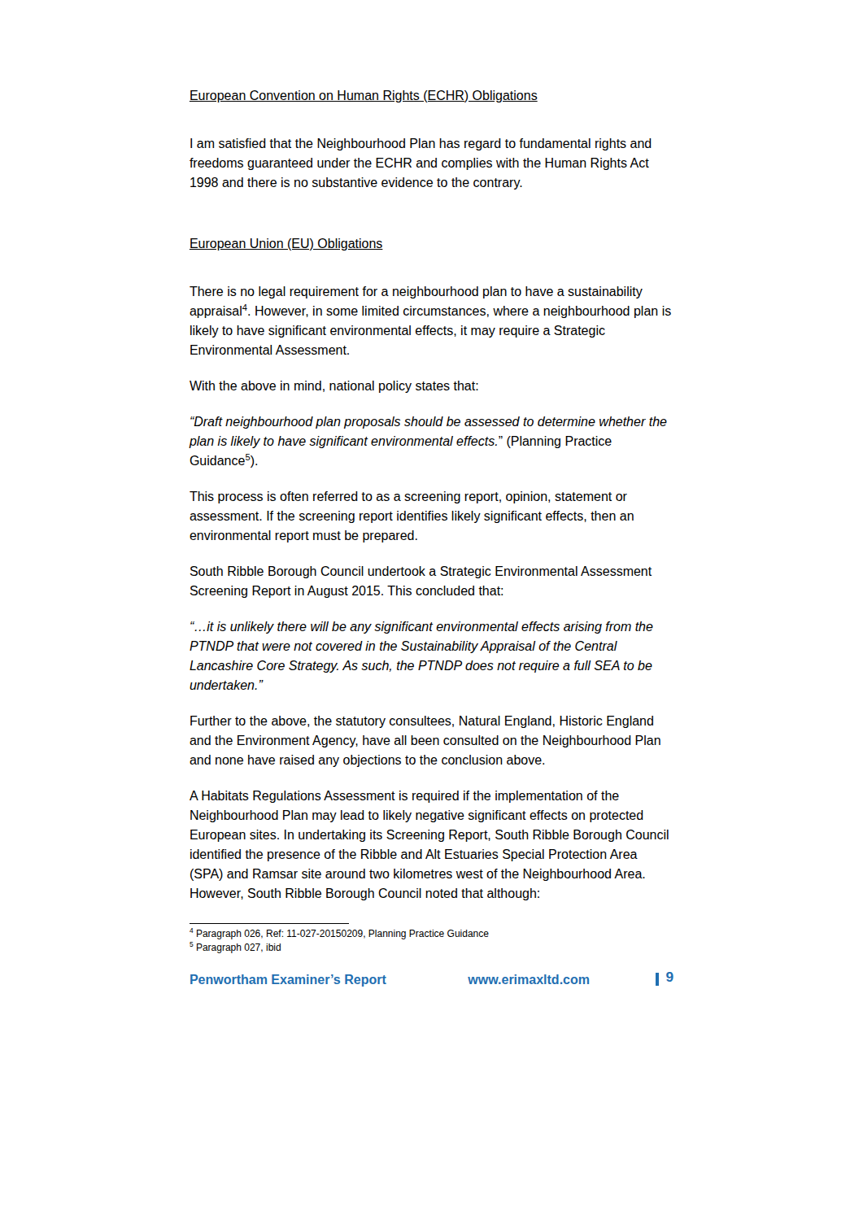European Convention on Human Rights (ECHR) Obligations
I am satisfied that the Neighbourhood Plan has regard to fundamental rights and freedoms guaranteed under the ECHR and complies with the Human Rights Act 1998 and there is no substantive evidence to the contrary.
European Union (EU) Obligations
There is no legal requirement for a neighbourhood plan to have a sustainability appraisal4. However, in some limited circumstances, where a neighbourhood plan is likely to have significant environmental effects, it may require a Strategic Environmental Assessment.
With the above in mind, national policy states that:
“Draft neighbourhood plan proposals should be assessed to determine whether the plan is likely to have significant environmental effects.” (Planning Practice Guidance5).
This process is often referred to as a screening report, opinion, statement or assessment. If the screening report identifies likely significant effects, then an environmental report must be prepared.
South Ribble Borough Council undertook a Strategic Environmental Assessment Screening Report in August 2015. This concluded that:
“…it is unlikely there will be any significant environmental effects arising from the PTNDP that were not covered in the Sustainability Appraisal of the Central Lancashire Core Strategy. As such, the PTNDP does not require a full SEA to be undertaken.”
Further to the above, the statutory consultees, Natural England, Historic England and the Environment Agency, have all been consulted on the Neighbourhood Plan and none have raised any objections to the conclusion above.
A Habitats Regulations Assessment is required if the implementation of the Neighbourhood Plan may lead to likely negative significant effects on protected European sites. In undertaking its Screening Report, South Ribble Borough Council identified the presence of the Ribble and Alt Estuaries Special Protection Area (SPA) and Ramsar site around two kilometres west of the Neighbourhood Area. However, South Ribble Borough Council noted that although:
4 Paragraph 026, Ref: 11-027-20150209, Planning Practice Guidance
5 Paragraph 027, ibid
Penwortham Examiner’s Report
www.erimaxltd.com
9